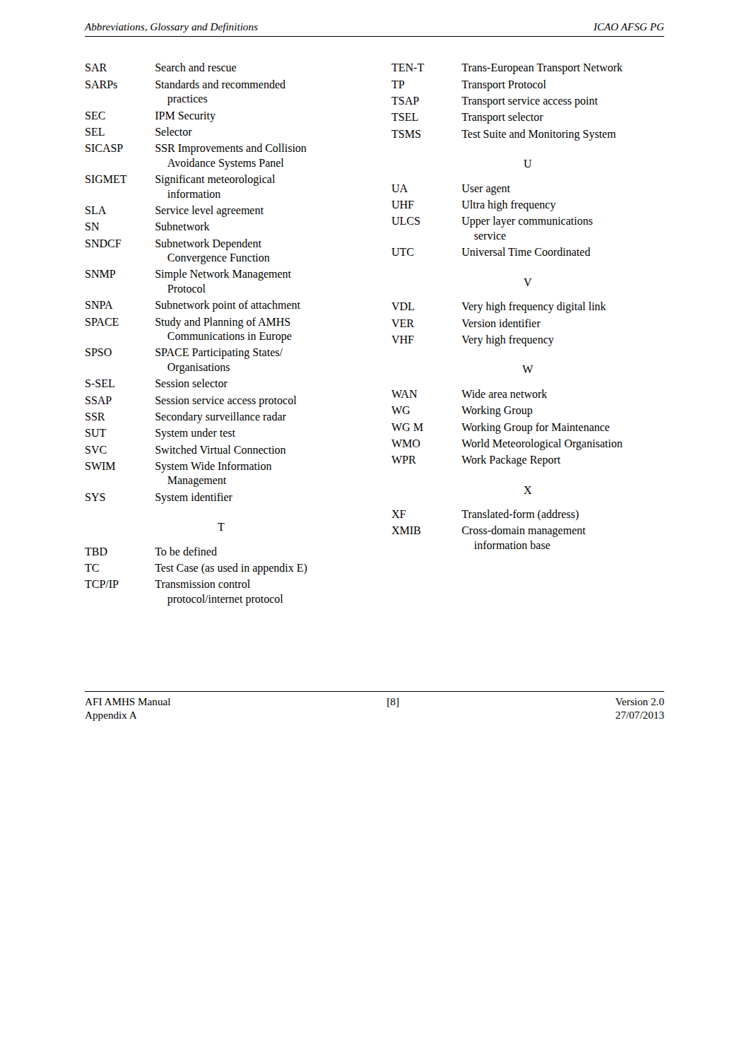Abbreviations, Glossary and Definitions
ICAO AFSG PG
SAR
Search and rescue
SARPs
Standards and recommendedpractices
SEC
IPM Security
SEL
Selector
SICASP
SSR Improvements and CollisionAvoidance Systems Panel
SIGMET
Significant meteorologicalinformation
SLA
Service level agreement
SN
Subnetwork
SNDCF
Subnetwork DependentConvergence Function
SNMP
Simple Network ManagementProtocol
SNPA
Subnetwork point of attachment
SPACE
Study and Planning of AMHSCommunications in Europe
SPSO
SPACE Participating States/Organisations
S-SEL
Session selector
SSAP
Session service access protocol
SSR
Secondary surveillance radar
SUT
System under test
SVC
Switched Virtual Connection
SWIM
System Wide InformationManagement
SYS
System identifier
T
TBD
To be defined
TC
Test Case (as used in appendix E)
TCP/IP
Transmission controlprotocol/internet protocol
TEN-T
Trans-European Transport Network
TP
Transport Protocol
TSAP
Transport service access point
TSEL
Transport selector
TSMS
Test Suite and Monitoring System
U
UA
User agent
UHF
Ultra high frequency
ULCS
Upper layer communicationsservice
UTC
Universal Time Coordinated
V
VDL
Very high frequency digital link
VER
Version identifier
VHF
Very high frequency
W
WAN
Wide area network
WG
Working Group
WG M
Working Group for Maintenance
WMO
World Meteorological Organisation
WPR
Work Package Report
X
XF
Translated-form (address)
XMIB
Cross-domain managementinformation base
AFI AMHS Manual
Appendix A
[8]
Version 2.0
27/07/2013